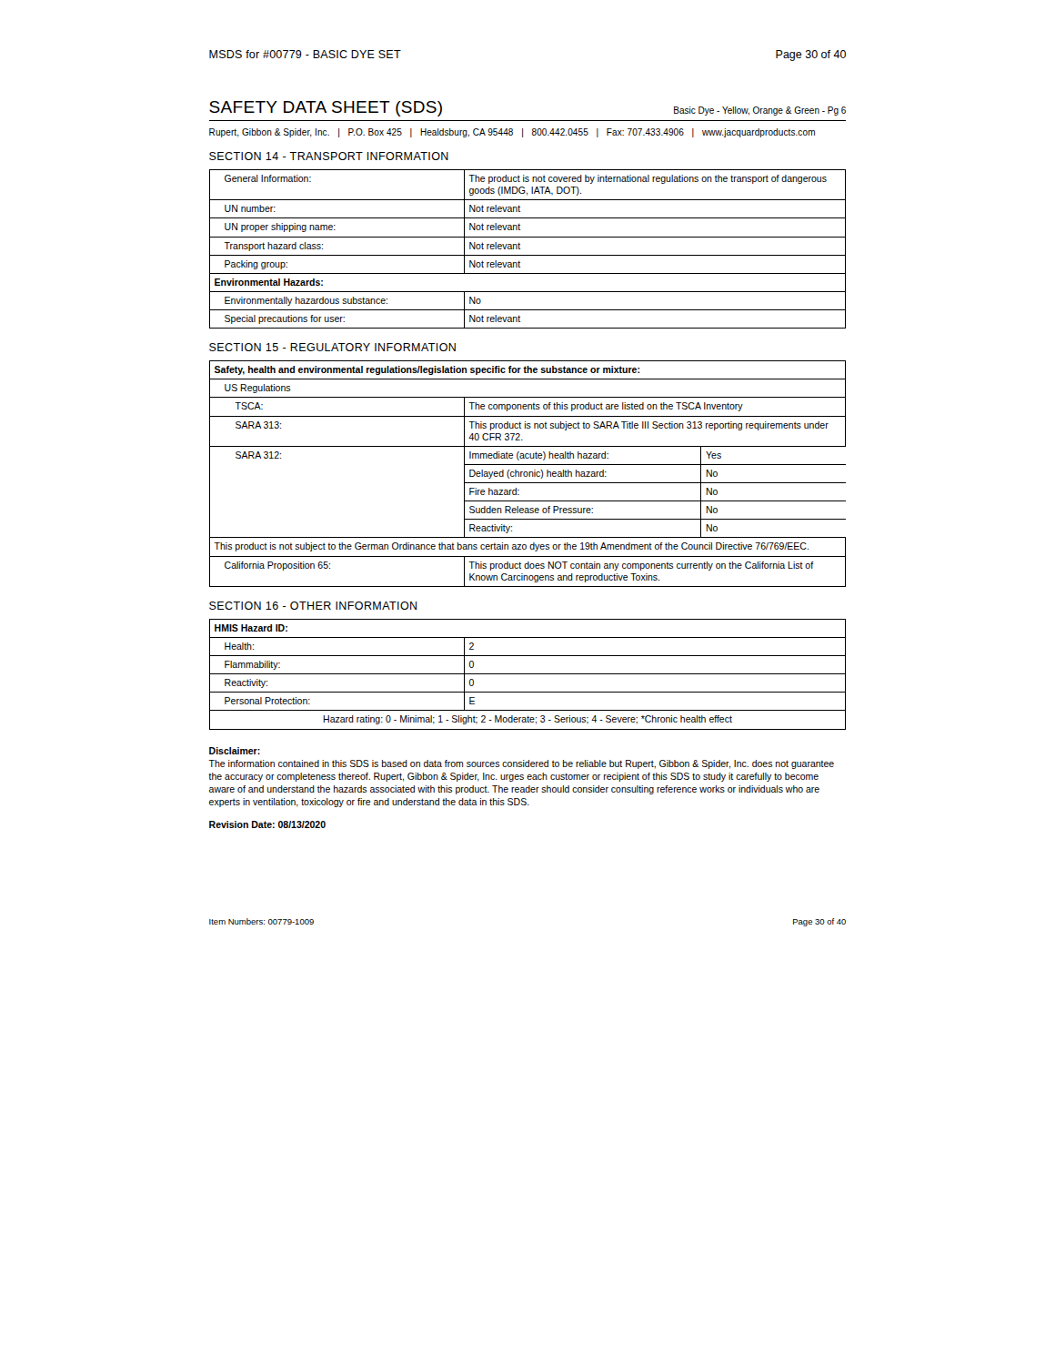MSDS for #00779 - BASIC DYE SET
Page 30 of 40
SAFETY DATA SHEET (SDS)
Basic Dye - Yellow, Orange & Green - Pg 6
Rupert, Gibbon & Spider, Inc. | P.O. Box 425 | Healdsburg, CA 95448 | 800.442.0455 | Fax: 707.433.4906 | www.jacquardproducts.com
SECTION 14 - TRANSPORT INFORMATION
| General Information: | The product is not covered by international regulations on the transport of dangerous goods (IMDG, IATA, DOT). |
| UN number: | Not relevant |
| UN proper shipping name: | Not relevant |
| Transport hazard class: | Not relevant |
| Packing group: | Not relevant |
| Environmental Hazards: |
| Environmentally hazardous substance: | No |
| Special precautions for user: | Not relevant |
SECTION 15 - REGULATORY INFORMATION
| Safety, health and environmental regulations/legislation specific for the substance or mixture: |
| US Regulations |
| TSCA: | The components of this product are listed on the TSCA Inventory |
| SARA 313: | This product is not subject to SARA Title III Section 313 reporting requirements under 40 CFR 372. |
| SARA 312: | / Immediate (acute) health hazard: / Yes / / Delayed (chronic) health hazard: / No / / Fire hazard: / No / / Sudden Release of Pressure: / No / / Reactivity: / No / |
| This product is not subject to the German Ordinance that bans certain azo dyes or the 19th Amendment of the Council Directive 76/769/EEC. |
| California Proposition 65: | This product does NOT contain any components currently on the California List of Known Carcinogens and reproductive Toxins. |
SECTION 16 - OTHER INFORMATION
| HMIS Hazard ID: |
| Health: | 2 |
| Flammability: | 0 |
| Reactivity: | 0 |
| Personal Protection: | E |
| Hazard rating: 0 - Minimal; 1 - Slight; 2 - Moderate; 3 - Serious; 4 - Severe; *Chronic health effect |
Disclaimer:
The information contained in this SDS is based on data from sources considered to be reliable but Rupert, Gibbon & Spider, Inc. does not guarantee the accuracy or completeness thereof. Rupert, Gibbon & Spider, Inc. urges each customer or recipient of this SDS to study it carefully to become aware of and understand the hazards associated with this product. The reader should consider consulting reference works or individuals who are experts in ventilation, toxicology or fire and understand the data in this SDS.
Revision Date: 08/13/2020
Item Numbers: 00779-1009
Page 30 of 40